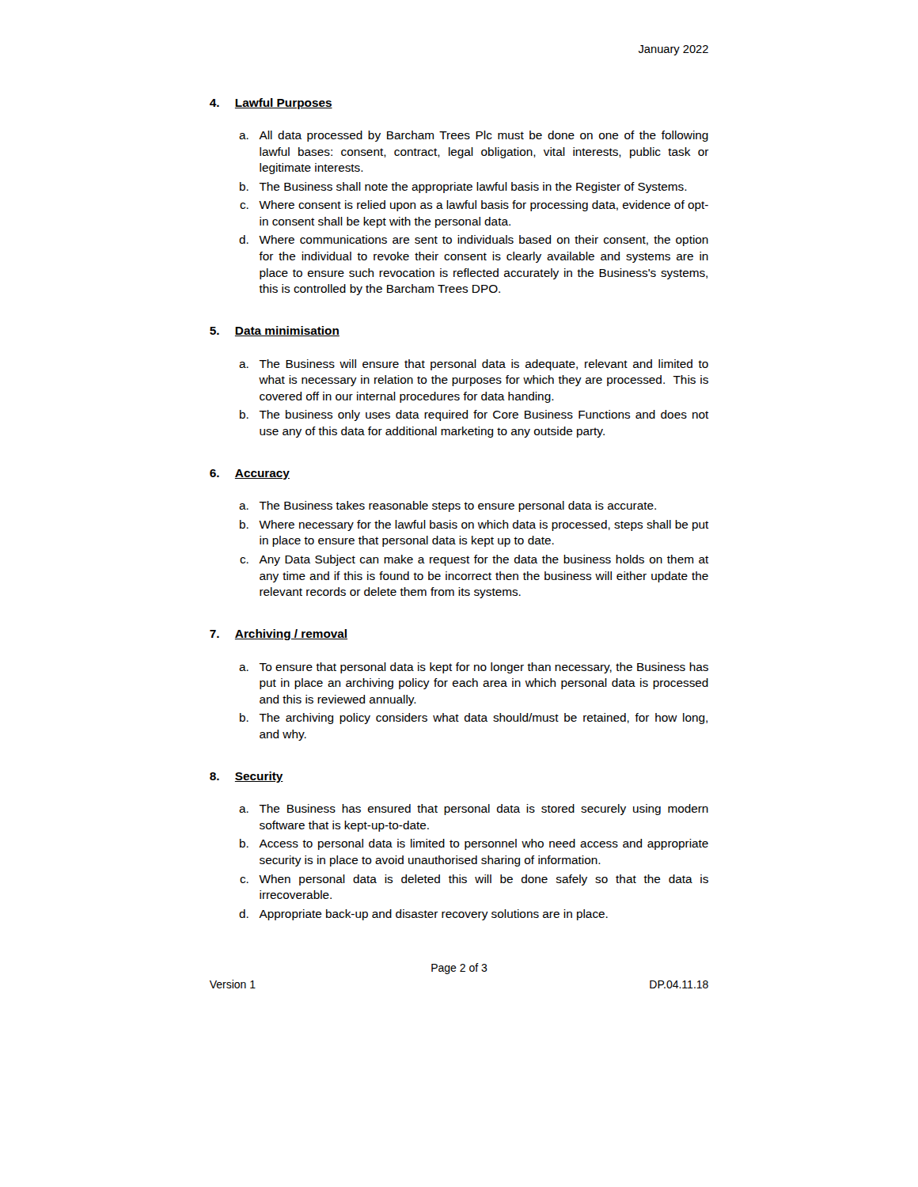January 2022
4. Lawful Purposes
All data processed by Barcham Trees Plc must be done on one of the following lawful bases: consent, contract, legal obligation, vital interests, public task or legitimate interests.
The Business shall note the appropriate lawful basis in the Register of Systems.
Where consent is relied upon as a lawful basis for processing data, evidence of opt-in consent shall be kept with the personal data.
Where communications are sent to individuals based on their consent, the option for the individual to revoke their consent is clearly available and systems are in place to ensure such revocation is reflected accurately in the Business's systems, this is controlled by the Barcham Trees DPO.
5. Data minimisation
The Business will ensure that personal data is adequate, relevant and limited to what is necessary in relation to the purposes for which they are processed. This is covered off in our internal procedures for data handing.
The business only uses data required for Core Business Functions and does not use any of this data for additional marketing to any outside party.
6. Accuracy
The Business takes reasonable steps to ensure personal data is accurate.
Where necessary for the lawful basis on which data is processed, steps shall be put in place to ensure that personal data is kept up to date.
Any Data Subject can make a request for the data the business holds on them at any time and if this is found to be incorrect then the business will either update the relevant records or delete them from its systems.
7. Archiving / removal
To ensure that personal data is kept for no longer than necessary, the Business has put in place an archiving policy for each area in which personal data is processed and this is reviewed annually.
The archiving policy considers what data should/must be retained, for how long, and why.
8. Security
The Business has ensured that personal data is stored securely using modern software that is kept-up-to-date.
Access to personal data is limited to personnel who need access and appropriate security is in place to avoid unauthorised sharing of information.
When personal data is deleted this will be done safely so that the data is irrecoverable.
Appropriate back-up and disaster recovery solutions are in place.
Page 2 of 3
Version 1 DP.04.11.18